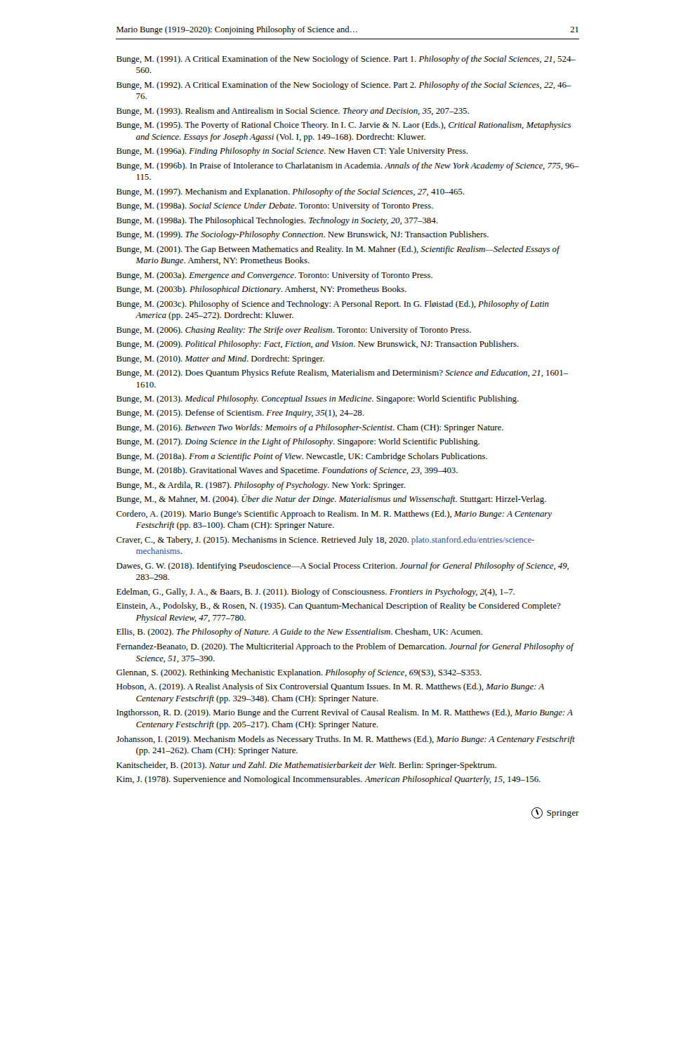Mario Bunge (1919–2020): Conjoining Philosophy of Science and… 21
Bunge, M. (1991). A Critical Examination of the New Sociology of Science. Part 1. Philosophy of the Social Sciences, 21, 524–560.
Bunge, M. (1992). A Critical Examination of the New Sociology of Science. Part 2. Philosophy of the Social Sciences, 22, 46–76.
Bunge, M. (1993). Realism and Antirealism in Social Science. Theory and Decision, 35, 207–235.
Bunge, M. (1995). The Poverty of Rational Choice Theory. In I. C. Jarvie & N. Laor (Eds.), Critical Rationalism, Metaphysics and Science. Essays for Joseph Agassi (Vol. I, pp. 149–168). Dordrecht: Kluwer.
Bunge, M. (1996a). Finding Philosophy in Social Science. New Haven CT: Yale University Press.
Bunge, M. (1996b). In Praise of Intolerance to Charlatanism in Academia. Annals of the New York Academy of Science, 775, 96–115.
Bunge, M. (1997). Mechanism and Explanation. Philosophy of the Social Sciences, 27, 410–465.
Bunge, M. (1998a). Social Science Under Debate. Toronto: University of Toronto Press.
Bunge, M. (1998a). The Philosophical Technologies. Technology in Society, 20, 377–384.
Bunge, M. (1999). The Sociology-Philosophy Connection. New Brunswick, NJ: Transaction Publishers.
Bunge, M. (2001). The Gap Between Mathematics and Reality. In M. Mahner (Ed.), Scientific Realism—Selected Essays of Mario Bunge. Amherst, NY: Prometheus Books.
Bunge, M. (2003a). Emergence and Convergence. Toronto: University of Toronto Press.
Bunge, M. (2003b). Philosophical Dictionary. Amherst, NY: Prometheus Books.
Bunge, M. (2003c). Philosophy of Science and Technology: A Personal Report. In G. Fløistad (Ed.), Philosophy of Latin America (pp. 245–272). Dordrecht: Kluwer.
Bunge, M. (2006). Chasing Reality: The Strife over Realism. Toronto: University of Toronto Press.
Bunge, M. (2009). Political Philosophy: Fact, Fiction, and Vision. New Brunswick, NJ: Transaction Publishers.
Bunge, M. (2010). Matter and Mind. Dordrecht: Springer.
Bunge, M. (2012). Does Quantum Physics Refute Realism, Materialism and Determinism? Science and Education, 21, 1601–1610.
Bunge, M. (2013). Medical Philosophy. Conceptual Issues in Medicine. Singapore: World Scientific Publishing.
Bunge, M. (2015). Defense of Scientism. Free Inquiry, 35(1), 24–28.
Bunge, M. (2016). Between Two Worlds: Memoirs of a Philosopher-Scientist. Cham (CH): Springer Nature.
Bunge, M. (2017). Doing Science in the Light of Philosophy. Singapore: World Scientific Publishing.
Bunge, M. (2018a). From a Scientific Point of View. Newcastle, UK: Cambridge Scholars Publications.
Bunge, M. (2018b). Gravitational Waves and Spacetime. Foundations of Science, 23, 399–403.
Bunge, M., & Ardila, R. (1987). Philosophy of Psychology. New York: Springer.
Bunge, M., & Mahner, M. (2004). Über die Natur der Dinge. Materialismus und Wissenschaft. Stuttgart: Hirzel-Verlag.
Cordero, A. (2019). Mario Bunge's Scientific Approach to Realism. In M. R. Matthews (Ed.), Mario Bunge: A Centenary Festschrift (pp. 83–100). Cham (CH): Springer Nature.
Craver, C., & Tabery, J. (2015). Mechanisms in Science. Retrieved July 18, 2020. plato.stanford.edu/entries/science-mechanisms.
Dawes, G. W. (2018). Identifying Pseudoscience—A Social Process Criterion. Journal for General Philosophy of Science, 49, 283–298.
Edelman, G., Gally, J. A., & Baars, B. J. (2011). Biology of Consciousness. Frontiers in Psychology, 2(4), 1–7.
Einstein, A., Podolsky, B., & Rosen, N. (1935). Can Quantum-Mechanical Description of Reality be Considered Complete? Physical Review, 47, 777–780.
Ellis, B. (2002). The Philosophy of Nature. A Guide to the New Essentialism. Chesham, UK: Acumen.
Fernandez-Beanato, D. (2020). The Multicriterial Approach to the Problem of Demarcation. Journal for General Philosophy of Science, 51, 375–390.
Glennan, S. (2002). Rethinking Mechanistic Explanation. Philosophy of Science, 69(S3), S342–S353.
Hobson, A. (2019). A Realist Analysis of Six Controversial Quantum Issues. In M. R. Matthews (Ed.), Mario Bunge: A Centenary Festschrift (pp. 329–348). Cham (CH): Springer Nature.
Ingthorsson, R. D. (2019). Mario Bunge and the Current Revival of Causal Realism. In M. R. Matthews (Ed.), Mario Bunge: A Centenary Festschrift (pp. 205–217). Cham (CH): Springer Nature.
Johansson, I. (2019). Mechanism Models as Necessary Truths. In M. R. Matthews (Ed.), Mario Bunge: A Centenary Festschrift (pp. 241–262). Cham (CH): Springer Nature.
Kanitscheider, B. (2013). Natur und Zahl. Die Mathematisierbarkeit der Welt. Berlin: Springer-Spektrum.
Kim, J. (1978). Supervenience and Nomological Incommensurables. American Philosophical Quarterly, 15, 149–156.
Springer